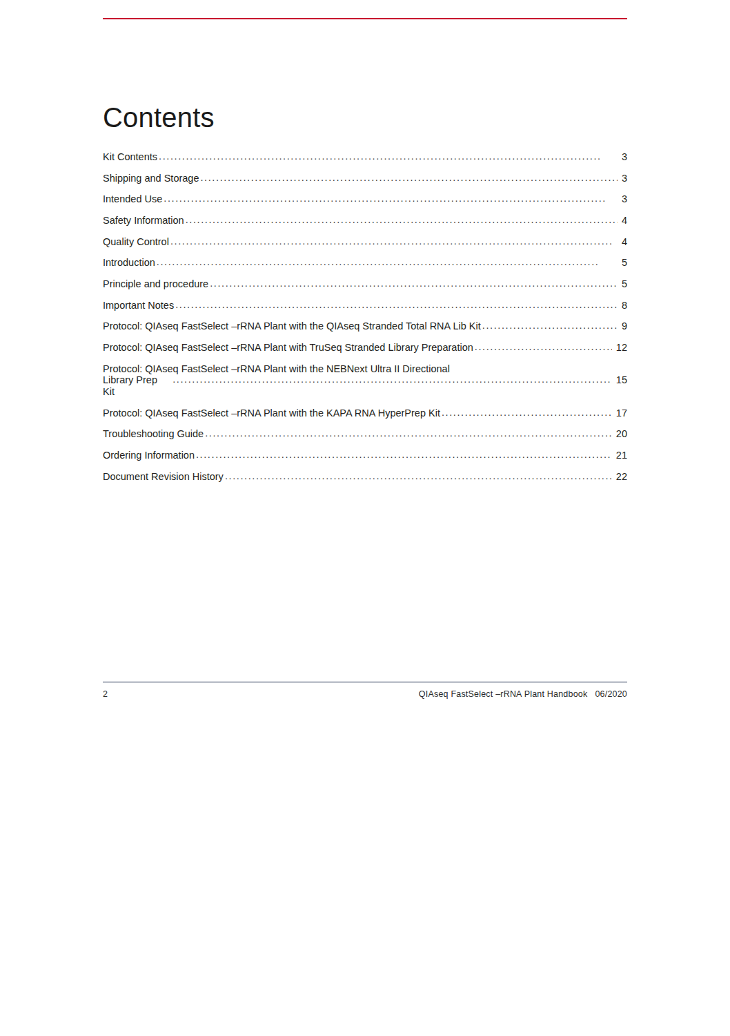Contents
Kit Contents .................................................................................................................. 3
Shipping and Storage .................................................................................................................. 3
Intended Use .................................................................................................................. 3
Safety Information .................................................................................................................. 4
Quality Control .................................................................................................................. 4
Introduction .................................................................................................................. 5
Principle and procedure .................................................................................................................. 5
Important Notes .................................................................................................................. 8
Protocol: QIAseq FastSelect –rRNA Plant with the QIAseq Stranded Total RNA Lib Kit .................................................................................................................. 9
Protocol: QIAseq FastSelect –rRNA Plant with TruSeq Stranded Library Preparation .................................................................................................................. 12
Protocol: QIAseq FastSelect –rRNA Plant with the NEBNext Ultra II Directional Library Prep Kit .................................................................................................................. 15
Protocol: QIAseq FastSelect –rRNA Plant with the KAPA RNA HyperPrep Kit .................................................................................................................. 17
Troubleshooting Guide .................................................................................................................. 20
Ordering Information .................................................................................................................. 21
Document Revision History .................................................................................................................. 22
2 QIAseq FastSelect –rRNA Plant Handbook 06/2020